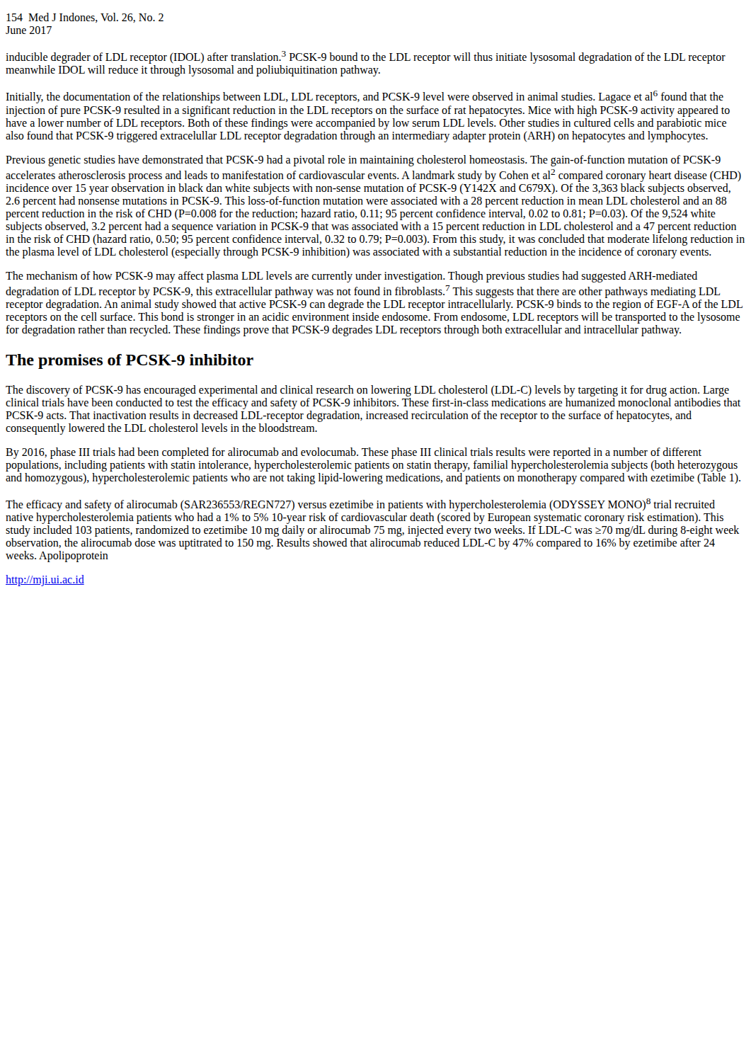154 Med J Indones, Vol. 26, No. 2
June 2017
inducible degrader of LDL receptor (IDOL) after translation.3 PCSK-9 bound to the LDL receptor will thus initiate lysosomal degradation of the LDL receptor meanwhile IDOL will reduce it through lysosomal and poliubiquitination pathway.
Initially, the documentation of the relationships between LDL, LDL receptors, and PCSK-9 level were observed in animal studies. Lagace et al6 found that the injection of pure PCSK-9 resulted in a significant reduction in the LDL receptors on the surface of rat hepatocytes. Mice with high PCSK-9 activity appeared to have a lower number of LDL receptors. Both of these findings were accompanied by low serum LDL levels. Other studies in cultured cells and parabiotic mice also found that PCSK-9 triggered extracelullar LDL receptor degradation through an intermediary adapter protein (ARH) on hepatocytes and lymphocytes.
Previous genetic studies have demonstrated that PCSK-9 had a pivotal role in maintaining cholesterol homeostasis. The gain-of-function mutation of PCSK-9 accelerates atherosclerosis process and leads to manifestation of cardiovascular events. A landmark study by Cohen et al2 compared coronary heart disease (CHD) incidence over 15 year observation in black dan white subjects with non-sense mutation of PCSK-9 (Y142X and C679X). Of the 3,363 black subjects observed, 2.6 percent had nonsense mutations in PCSK-9. This loss-of-function mutation were associated with a 28 percent reduction in mean LDL cholesterol and an 88 percent reduction in the risk of CHD (P=0.008 for the reduction; hazard ratio, 0.11; 95 percent confidence interval, 0.02 to 0.81; P=0.03). Of the 9,524 white subjects observed, 3.2 percent had a sequence variation in PCSK-9 that was associated with a 15 percent reduction in LDL cholesterol and a 47 percent reduction in the risk of CHD (hazard ratio, 0.50; 95 percent confidence interval, 0.32 to 0.79; P=0.003). From this study, it was concluded that moderate lifelong reduction in the plasma level of LDL cholesterol (especially through PCSK-9 inhibition) was associated with a substantial reduction in the incidence of coronary events.
The mechanism of how PCSK-9 may affect plasma LDL levels are currently under investigation. Though previous studies had suggested ARH-mediated degradation of LDL receptor by PCSK-9, this extracellular pathway was not found in fibroblasts.7 This suggests that there are other pathways mediating LDL receptor degradation. An animal study showed that active PCSK-9 can degrade the LDL receptor intracellularly. PCSK-9 binds to the region of EGF-A of the LDL receptors on the cell surface. This bond is stronger in an acidic environment inside endosome. From endosome, LDL receptors will be transported to the lysosome for degradation rather than recycled. These findings prove that PCSK-9 degrades LDL receptors through both extracellular and intracellular pathway.
The promises of PCSK-9 inhibitor
The discovery of PCSK-9 has encouraged experimental and clinical research on lowering LDL cholesterol (LDL-C) levels by targeting it for drug action. Large clinical trials have been conducted to test the efficacy and safety of PCSK-9 inhibitors. These first-in-class medications are humanized monoclonal antibodies that PCSK-9 acts. That inactivation results in decreased LDL-receptor degradation, increased recirculation of the receptor to the surface of hepatocytes, and consequently lowered the LDL cholesterol levels in the bloodstream.
By 2016, phase III trials had been completed for alirocumab and evolocumab. These phase III clinical trials results were reported in a number of different populations, including patients with statin intolerance, hypercholesterolemic patients on statin therapy, familial hypercholesterolemia subjects (both heterozygous and homozygous), hypercholesterolemic patients who are not taking lipid-lowering medications, and patients on monotherapy compared with ezetimibe (Table 1).
The efficacy and safety of alirocumab (SAR236553/REGN727) versus ezetimibe in patients with hypercholesterolemia (ODYSSEY MONO)8 trial recruited native hypercholesterolemia patients who had a 1% to 5% 10-year risk of cardiovascular death (scored by European systematic coronary risk estimation). This study included 103 patients, randomized to ezetimibe 10 mg daily or alirocumab 75 mg, injected every two weeks. If LDL-C was ≥70 mg/dL during 8-eight week observation, the alirocumab dose was uptitrated to 150 mg. Results showed that alirocumab reduced LDL-C by 47% compared to 16% by ezetimibe after 24 weeks. Apolipoprotein
http://mji.ui.ac.id